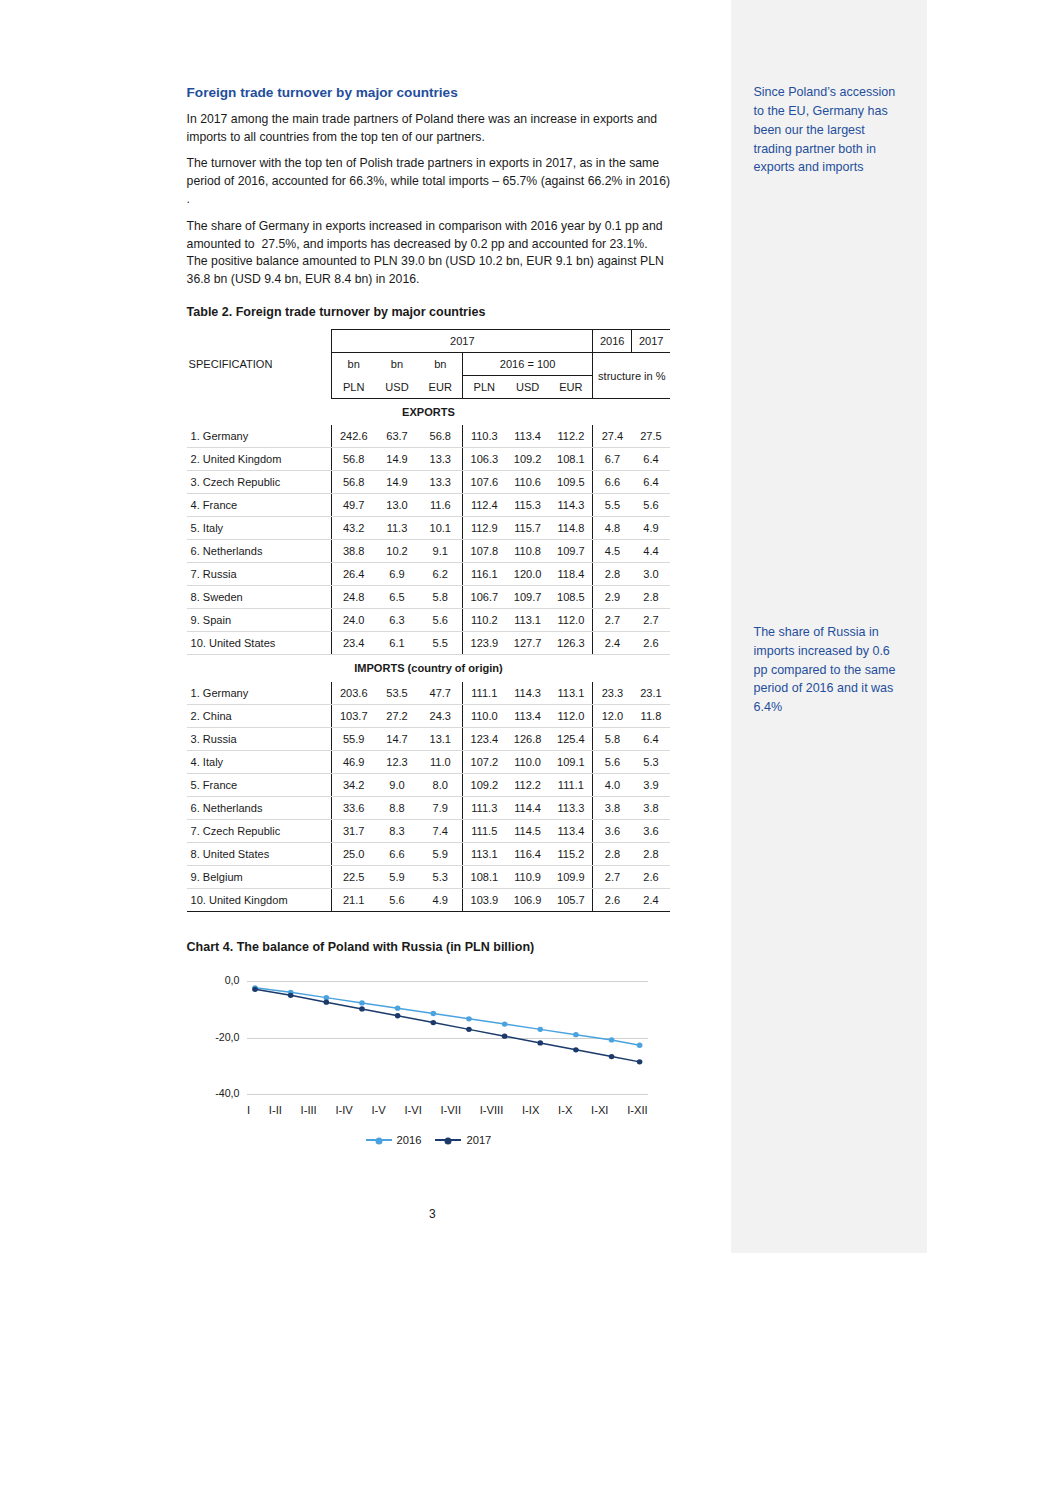Since Poland’s accession to the EU, Germany has been our the largest trading partner both in exports and imports
The share of Russia in imports increased by 0.6 pp compared to the same period of 2016 and it was 6.4%
Foreign trade turnover by major countries
In 2017 among the main trade partners of Poland there was an increase in exports and imports to all countries from the top ten of our partners.
The turnover with the top ten of Polish trade partners in exports in 2017, as in the same period of 2016, accounted for 66.3%, while total imports – 65.7% (against 66.2% in 2016) .
The share of Germany in exports increased in comparison with 2016 year by 0.1 pp and amounted to 27.5%, and imports has decreased by 0.2 pp and accounted for 23.1%. The positive balance amounted to PLN 39.0 bn (USD 10.2 bn, EUR 9.1 bn) against PLN 36.8 bn (USD 9.4 bn, EUR 8.4 bn) in 2016.
Table 2. Foreign trade turnover by major countries
| SPECIFICATION | 2017 | 2016 | 2017 |
| --- | --- | --- | --- |
| bn | bn | bn | 2016 = 100 | structure in % |
| PLN | USD | EUR | PLN | USD | EUR |
| EXPORTS |
| 1. Germany | 242.6 | 63.7 | 56.8 | 110.3 | 113.4 | 112.2 | 27.4 | 27.5 |
| 2. United Kingdom | 56.8 | 14.9 | 13.3 | 106.3 | 109.2 | 108.1 | 6.7 | 6.4 |
| 3. Czech Republic | 56.8 | 14.9 | 13.3 | 107.6 | 110.6 | 109.5 | 6.6 | 6.4 |
| 4. France | 49.7 | 13.0 | 11.6 | 112.4 | 115.3 | 114.3 | 5.5 | 5.6 |
| 5. Italy | 43.2 | 11.3 | 10.1 | 112.9 | 115.7 | 114.8 | 4.8 | 4.9 |
| 6. Netherlands | 38.8 | 10.2 | 9.1 | 107.8 | 110.8 | 109.7 | 4.5 | 4.4 |
| 7. Russia | 26.4 | 6.9 | 6.2 | 116.1 | 120.0 | 118.4 | 2.8 | 3.0 |
| 8. Sweden | 24.8 | 6.5 | 5.8 | 106.7 | 109.7 | 108.5 | 2.9 | 2.8 |
| 9. Spain | 24.0 | 6.3 | 5.6 | 110.2 | 113.1 | 112.0 | 2.7 | 2.7 |
| 10. United States | 23.4 | 6.1 | 5.5 | 123.9 | 127.7 | 126.3 | 2.4 | 2.6 |
| IMPORTS (country of origin) |
| 1. Germany | 203.6 | 53.5 | 47.7 | 111.1 | 114.3 | 113.1 | 23.3 | 23.1 |
| 2. China | 103.7 | 27.2 | 24.3 | 110.0 | 113.4 | 112.0 | 12.0 | 11.8 |
| 3. Russia | 55.9 | 14.7 | 13.1 | 123.4 | 126.8 | 125.4 | 5.8 | 6.4 |
| 4. Italy | 46.9 | 12.3 | 11.0 | 107.2 | 110.0 | 109.1 | 5.6 | 5.3 |
| 5. France | 34.2 | 9.0 | 8.0 | 109.2 | 112.2 | 111.1 | 4.0 | 3.9 |
| 6. Netherlands | 33.6 | 8.8 | 7.9 | 111.3 | 114.4 | 113.3 | 3.8 | 3.8 |
| 7. Czech Republic | 31.7 | 8.3 | 7.4 | 111.5 | 114.5 | 113.4 | 3.6 | 3.6 |
| 8. United States | 25.0 | 6.6 | 5.9 | 113.1 | 116.4 | 115.2 | 2.8 | 2.8 |
| 9. Belgium | 22.5 | 5.9 | 5.3 | 108.1 | 110.9 | 109.9 | 2.7 | 2.6 |
| 10. United Kingdom | 21.1 | 5.6 | 4.9 | 103.9 | 106.9 | 105.7 | 2.6 | 2.4 |
Chart 4. The balance of Poland with Russia (in PLN billion)
0,0
-20,0
-40,0
II-II I-III I-IV I-V I-VI I-VII I-VIII I-IX I-X I-XI I-XII
2016 2017
3